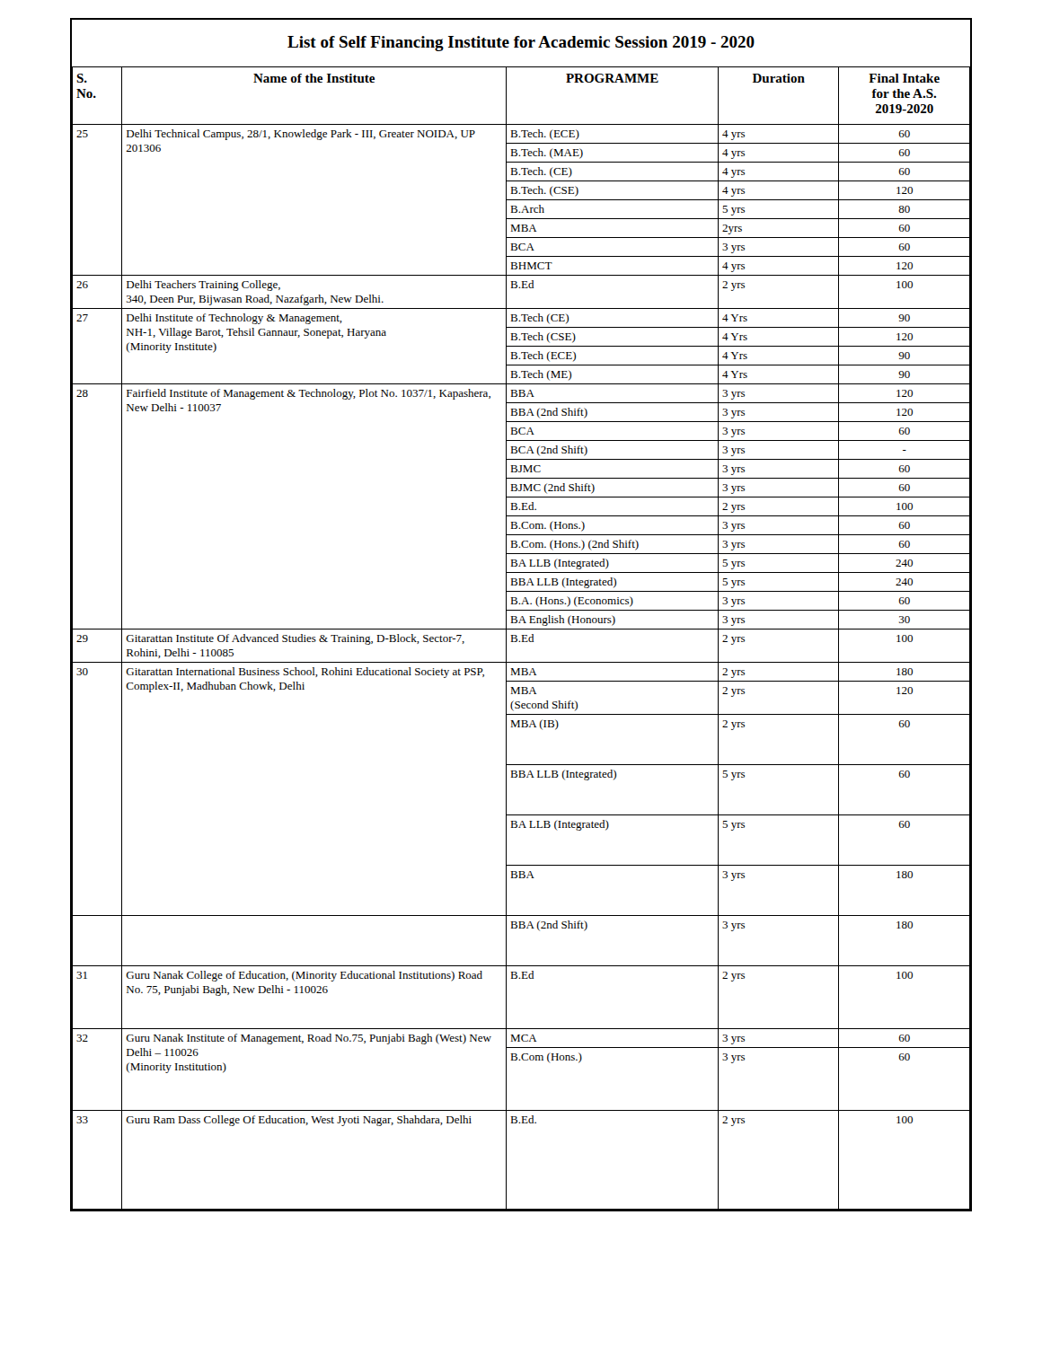List of Self Financing Institute for Academic Session 2019 - 2020
| S. No. | Name of the Institute | PROGRAMME | Duration | Final Intake for the A.S. 2019-2020 |
| --- | --- | --- | --- | --- |
| 25 | Delhi Technical Campus, 28/1, Knowledge Park - III, Greater NOIDA, UP 201306 | B.Tech. (ECE) | 4 yrs | 60 |
| B.Tech. (MAE) | 4 yrs | 60 |
| B.Tech. (CE) | 4 yrs | 60 |
| B.Tech. (CSE) | 4 yrs | 120 |
| B.Arch | 5 yrs | 80 |
| MBA | 2yrs | 60 |
| BCA | 3 yrs | 60 |
| BHMCT | 4 yrs | 120 |
| 26 | Delhi Teachers Training College, 340, Deen Pur, Bijwasan Road, Nazafgarh, New Delhi. | B.Ed | 2 yrs | 100 |
| 27 | Delhi Institute of Technology & Management, NH-1, Village Barot, Tehsil Gannaur, Sonepat, Haryana (Minority Institute) | B.Tech (CE) | 4 Yrs | 90 |
| B.Tech (CSE) | 4 Yrs | 120 |
| B.Tech (ECE) | 4 Yrs | 90 |
| B.Tech (ME) | 4 Yrs | 90 |
| 28 | Fairfield Institute of Management & Technology, Plot No. 1037/1, Kapashera, New Delhi - 110037 | BBA | 3 yrs | 120 |
| BBA (2nd Shift) | 3 yrs | 120 |
| BCA | 3 yrs | 60 |
| BCA (2nd Shift) | 3 yrs | - |
| BJMC | 3 yrs | 60 |
| BJMC (2nd Shift) | 3 yrs | 60 |
| B.Ed. | 2 yrs | 100 |
| B.Com. (Hons.) | 3 yrs | 60 |
| B.Com. (Hons.) (2nd Shift) | 3 yrs | 60 |
| BA LLB (Integrated) | 5 yrs | 240 |
| BBA LLB (Integrated) | 5 yrs | 240 |
| B.A. (Hons.) (Economics) | 3 yrs | 60 |
| BA English (Honours) | 3 yrs | 30 |
| 29 | Gitarattan Institute Of Advanced Studies & Training, D-Block, Sector-7, Rohini, Delhi - 110085 | B.Ed | 2 yrs | 100 |
| 30 | Gitarattan International Business School, Rohini Educational Society at PSP, Complex-II, Madhuban Chowk, Delhi | MBA | 2 yrs | 180 |
| MBA (Second Shift) | 2 yrs | 120 |
| MBA (IB) | 2 yrs | 60 |
| BBA LLB (Integrated) | 5 yrs | 60 |
| BA LLB (Integrated) | 5 yrs | 60 |
| BBA | 3 yrs | 180 |
| | | BBA (2nd Shift) | 3 yrs | 180 |
| 31 | Guru Nanak College of Education, (Minority Educational Institutions) Road No. 75, Punjabi Bagh, New Delhi - 110026 | B.Ed | 2 yrs | 100 |
| 32 | Guru Nanak Institute of Management, Road No.75, Punjabi Bagh (West) New Delhi – 110026 (Minority Institution) | MCA | 3 yrs | 60 |
| B.Com (Hons.) | 3 yrs | 60 |
| 33 | Guru Ram Dass College Of Education, West Jyoti Nagar, Shahdara, Delhi | B.Ed. | 2 yrs | 100 |